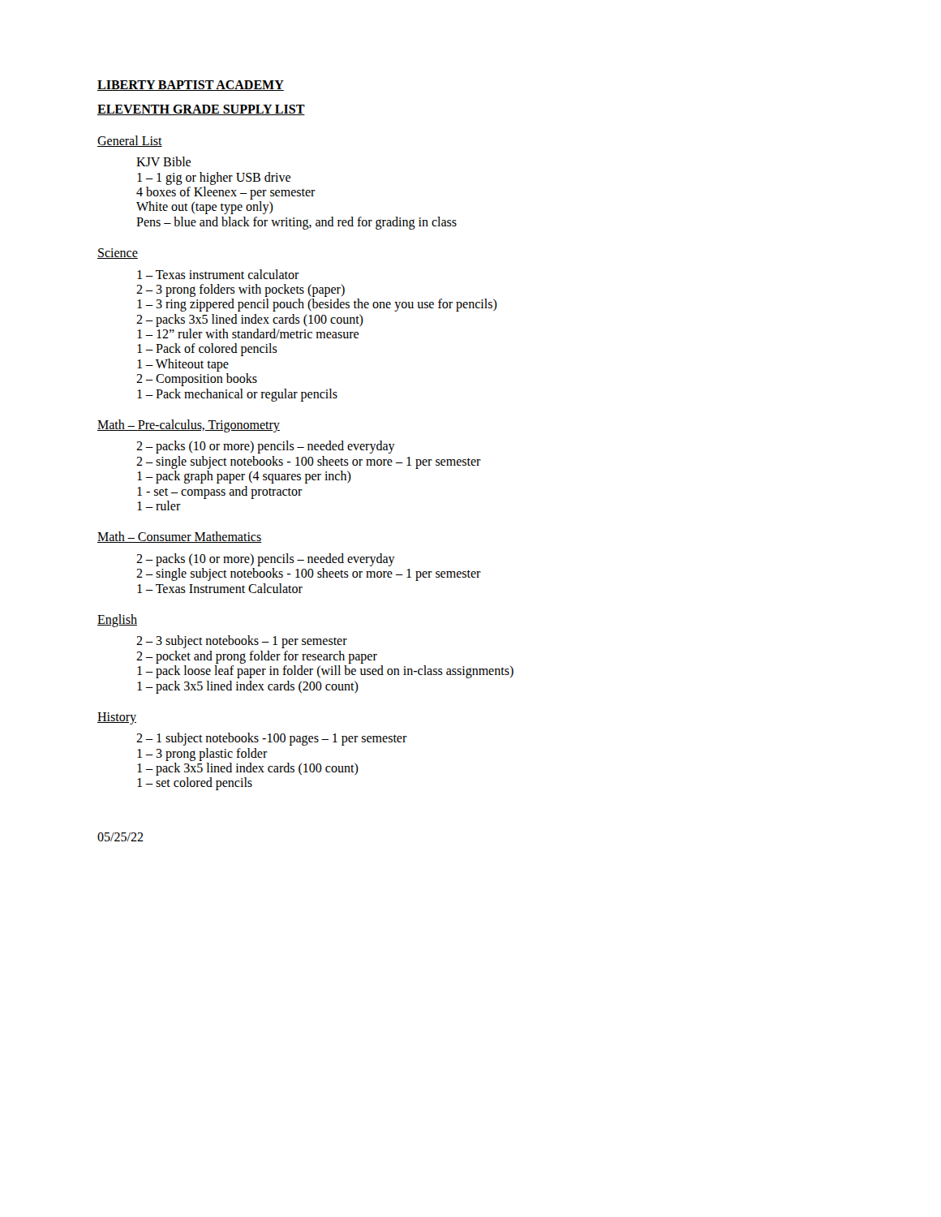LIBERTY BAPTIST ACADEMY
ELEVENTH GRADE SUPPLY LIST
General List
KJV Bible
1 – 1 gig or higher USB drive
4 boxes of Kleenex – per semester
White out (tape type only)
Pens – blue and black for writing, and red for grading in class
Science
1 – Texas instrument calculator
2 – 3 prong folders with pockets (paper)
1 – 3 ring zippered pencil pouch (besides the one you use for pencils)
2 – packs 3x5 lined index cards (100 count)
1 – 12” ruler with standard/metric measure
1 – Pack of colored pencils
1 – Whiteout tape
2 – Composition books
1 – Pack mechanical or regular pencils
Math – Pre-calculus, Trigonometry
2 – packs (10 or more) pencils – needed everyday
2 – single subject notebooks - 100 sheets or more – 1 per semester
1 – pack graph paper (4 squares per inch)
1 - set – compass and protractor
1 – ruler
Math – Consumer Mathematics
2 – packs (10 or more) pencils – needed everyday
2 – single subject notebooks - 100 sheets or more – 1 per semester
1 – Texas Instrument Calculator
English
2 – 3 subject notebooks – 1 per semester
2 – pocket and prong folder for research paper
1 – pack loose leaf paper in folder (will be used on in-class assignments)
1 – pack 3x5 lined index cards (200 count)
History
2 – 1 subject notebooks -100 pages – 1 per semester
1 – 3 prong plastic folder
1 – pack 3x5 lined index cards (100 count)
1 – set colored pencils
05/25/22